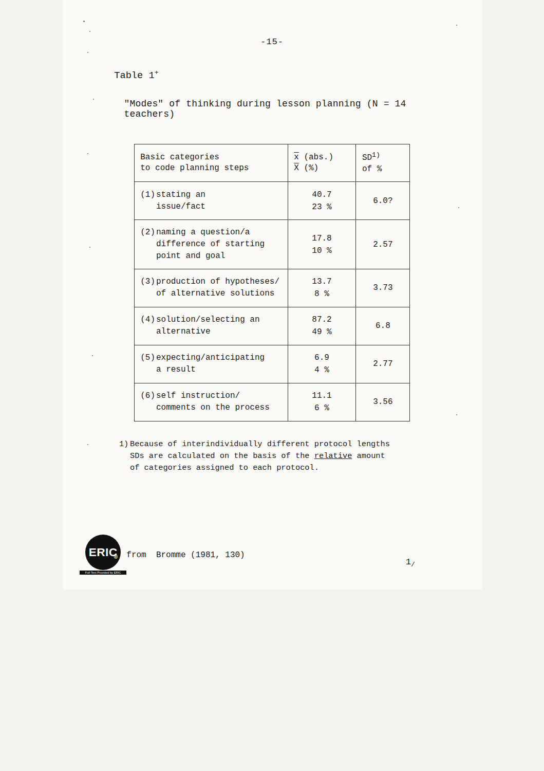-15-
Table 1+
"Modes" of thinking during lesson planning (N = 14 teachers)
| Basic categories to code planning steps | x (abs.) X (%) | SD 1) of % |
| --- | --- | --- |
| (1) stating an issue/fact | 40.7 23 % | 6.0? |
| (2) naming a question/a difference of starting point and goal | 17.8 10 % | 2.57 |
| (3) production of hypotheses/ of alternative solutions | 13.7 8 % | 3.73 |
| (4) solution/selecting an alternative | 87.2 49 % | 6.8 |
| (5) expecting/anticipating a result | 6.9 4 % | 2.77 |
| (6) self instruction/ comments on the process | 11.1 6 % | 3.56 |
1) Because of interindividually different protocol lengths SDs are calculated on the basis of the relative amount of categories assigned to each protocol.
+from Bromme (1981, 130)
ERIC®
Full Text Provided by ERIC
1/